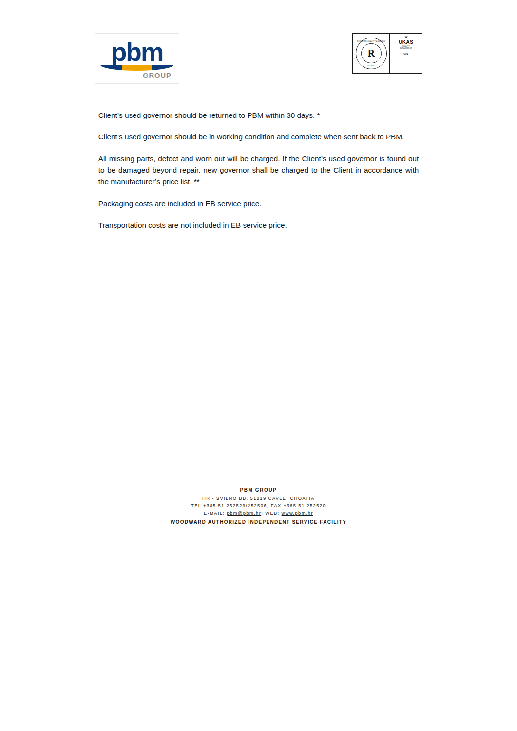pbm
GROUP
REGISTER QUALITY ASSURED
R
ISO 9001
♛
UKAS
QUALITY
MANAGEMENT
001
Client’s used governor should be returned to PBM within 30 days. *
Client’s used governor should be in working condition and complete when sent back to PBM.
All missing parts, defect and worn out will be charged. If the Client’s used governor is found out to be damaged beyond repair, new governor shall be charged to the Client in accordance with the manufacturer’s price list. **
Packaging costs are included in EB service price.
Transportation costs are not included in EB service price.
PBM GROUP
HR - SVILNO BB, 51219 ČAVLE, CROATIA
TEL +385 51 252529/252506; FAX +385 51 252520
E-MAIL: pbm@pbm.hr; WEB: www.pbm.hr
WOODWARD AUTHORIZED INDEPENDENT SERVICE FACILITY